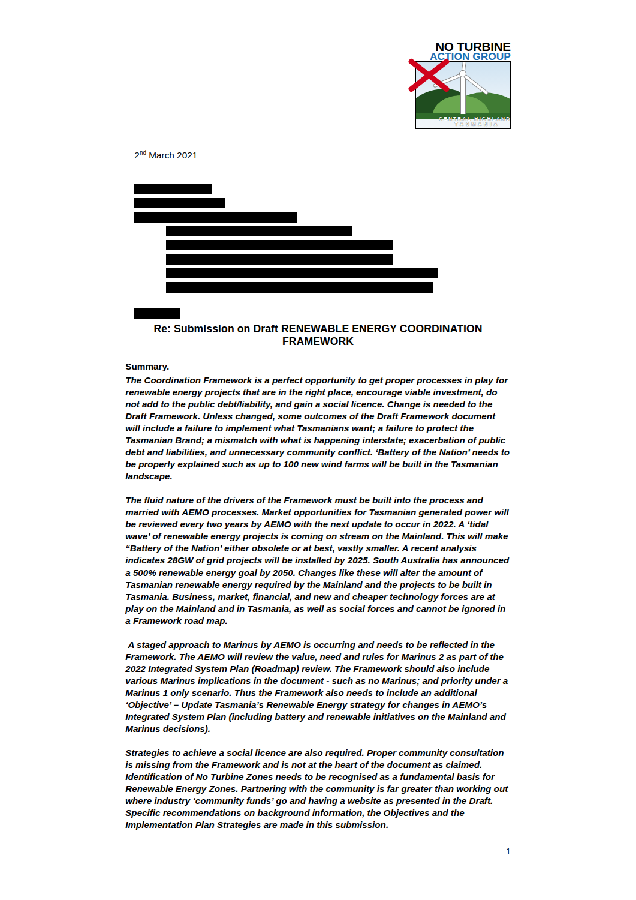NO TURBINE ACTION GROUP
CENTRAL HIGHLANDS TASMANIA
2nd March 2021
Re: Submission on Draft RENEWABLE ENERGY COORDINATION FRAMEWORK
Summary.
The Coordination Framework is a perfect opportunity to get proper processes in play for renewable energy projects that are in the right place, encourage viable investment, do not add to the public debt/liability, and gain a social licence. Change is needed to the Draft Framework. Unless changed, some outcomes of the Draft Framework document will include a failure to implement what Tasmanians want; a failure to protect the Tasmanian Brand; a mismatch with what is happening interstate; exacerbation of public debt and liabilities, and unnecessary community conflict. ‘Battery of the Nation’ needs to be properly explained such as up to 100 new wind farms will be built in the Tasmanian landscape.
The fluid nature of the drivers of the Framework must be built into the process and married with AEMO processes. Market opportunities for Tasmanian generated power will be reviewed every two years by AEMO with the next update to occur in 2022. A ‘tidal wave’ of renewable energy projects is coming on stream on the Mainland. This will make “Battery of the Nation’ either obsolete or at best, vastly smaller. A recent analysis indicates 28GW of grid projects will be installed by 2025. South Australia has announced a 500% renewable energy goal by 2050. Changes like these will alter the amount of Tasmanian renewable energy required by the Mainland and the projects to be built in Tasmania. Business, market, financial, and new and cheaper technology forces are at play on the Mainland and in Tasmania, as well as social forces and cannot be ignored in a Framework road map.
A staged approach to Marinus by AEMO is occurring and needs to be reflected in the Framework. The AEMO will review the value, need and rules for Marinus 2 as part of the 2022 Integrated System Plan (Roadmap) review. The Framework should also include various Marinus implications in the document - such as no Marinus; and priority under a Marinus 1 only scenario. Thus the Framework also needs to include an additional ‘Objective’ – Update Tasmania’s Renewable Energy strategy for changes in AEMO’s Integrated System Plan (including battery and renewable initiatives on the Mainland and Marinus decisions).
Strategies to achieve a social licence are also required. Proper community consultation is missing from the Framework and is not at the heart of the document as claimed. Identification of No Turbine Zones needs to be recognised as a fundamental basis for Renewable Energy Zones. Partnering with the community is far greater than working out where industry ‘community funds’ go and having a website as presented in the Draft. Specific recommendations on background information, the Objectives and the Implementation Plan Strategies are made in this submission.
1